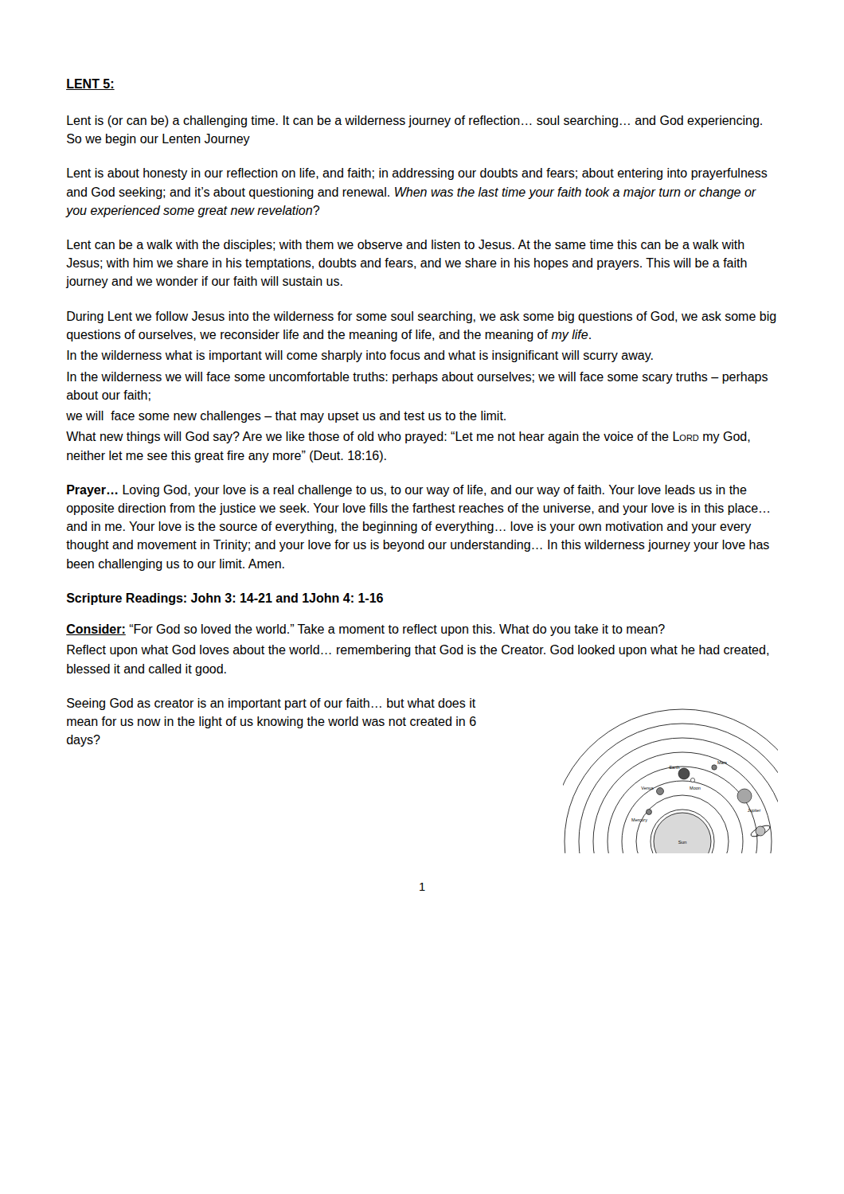LENT 5:
Lent is (or can be) a challenging time. It can be a wilderness journey of reflection… soul searching… and God experiencing. So we begin our Lenten Journey
Lent is about honesty in our reflection on life, and faith; in addressing our doubts and fears; about entering into prayerfulness and God seeking; and it’s about questioning and renewal. When was the last time your faith took a major turn or change or you experienced some great new revelation?
Lent can be a walk with the disciples; with them we observe and listen to Jesus. At the same time this can be a walk with Jesus; with him we share in his temptations, doubts and fears, and we share in his hopes and prayers. This will be a faith journey and we wonder if our faith will sustain us.
During Lent we follow Jesus into the wilderness for some soul searching, we ask some big questions of God, we ask some big questions of ourselves, we reconsider life and the meaning of life, and the meaning of my life.
In the wilderness what is important will come sharply into focus and what is insignificant will scurry away.
In the wilderness we will face some uncomfortable truths: perhaps about ourselves; we will face some scary truths – perhaps about our faith;
we will face some new challenges – that may upset us and test us to the limit.
What new things will God say? Are we like those of old who prayed: “Let me not hear again the voice of the Lord my God, neither let me see this great fire any more” (Deut. 18:16).
Prayer… Loving God, your love is a real challenge to us, to our way of life, and our way of faith. Your love leads us in the opposite direction from the justice we seek. Your love fills the farthest reaches of the universe, and your love is in this place… and in me. Your love is the source of everything, the beginning of everything… love is your own motivation and your every thought and movement in Trinity; and your love for us is beyond our understanding… In this wilderness journey your love has been challenging us to our limit. Amen.
Scripture Readings: John 3: 14-21 and 1John 4: 1-16
Consider: “For God so loved the world.” Take a moment to reflect upon this. What do you take it to mean?
Reflect upon what God loves about the world… remembering that God is the Creator. God looked upon what he had created, blessed it and called it good.
Seeing God as creator is an important part of our faith… but what does it mean for us now in the light of us knowing the world was not created in 6 days?
Sun Mercury Venus Earth Moon Mars Jupiter
1